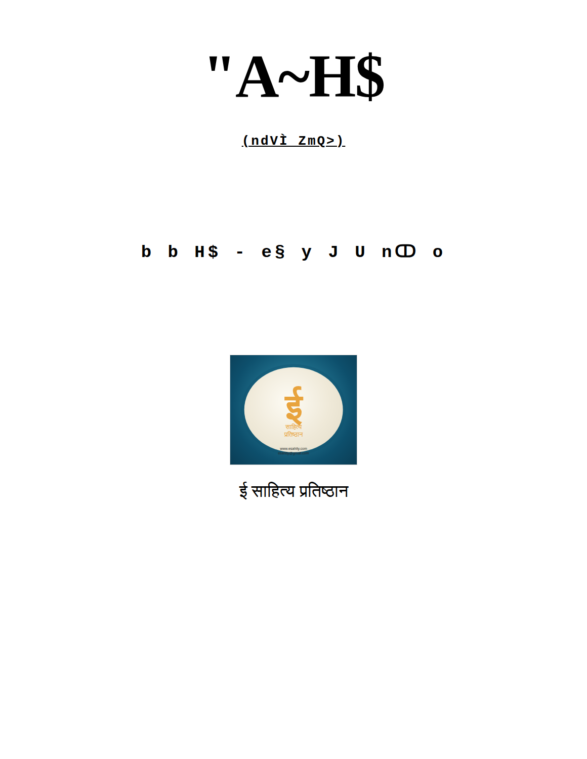"A~H$
(ndVÌ ZmQ>)
b b H$ - e§ y J U nↀ o
ई साहित्य
प्रतिष्ठान www.esahity.com
esahity@gmail.com
ई साहित्य प्रतिष्ठान